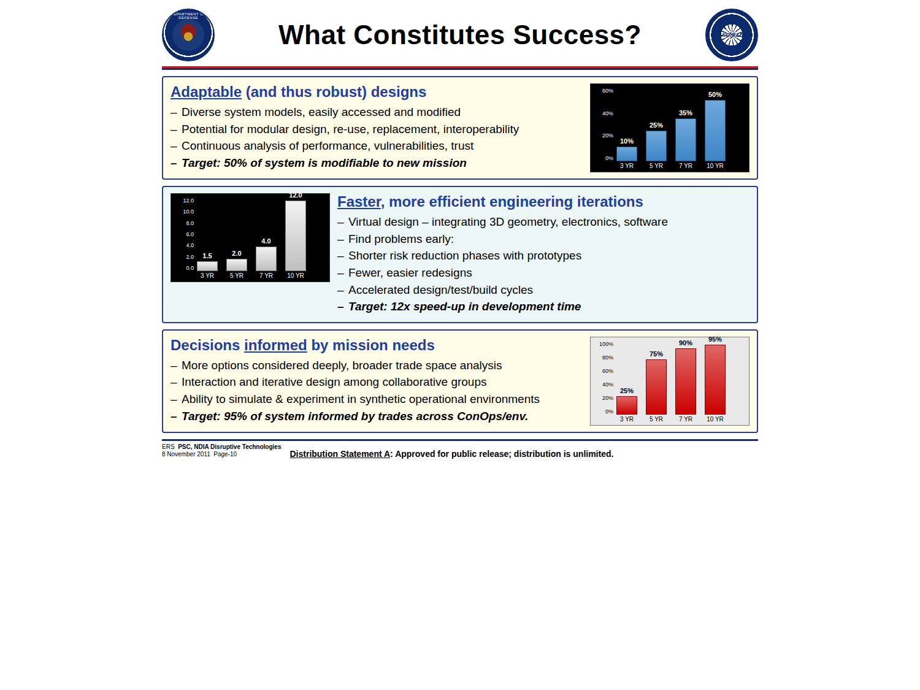Department of Defense
What Constitutes Success?
ASD(R&E)
Adaptable (and thus robust) designs
Diverse system models, easily accessed and modified
Potential for modular design, re-use, replacement, interoperability
Continuous analysis of performance, vulnerabilities, trust
Target: 50% of system is modifiable to new mission
60%
40%
20%
0%
10%
25%
35%
50%
3 YR 5 YR 7 YR 10 YR
12.0
10.0
8.0
6.0
4.0
2.0
0.0
1.5
2.0
4.0
12.0
3 YR 5 YR 7 YR 10 YR
Faster, more efficient engineering iterations
Virtual design – integrating 3D geometry, electronics, software
Find problems early:
Shorter risk reduction phases with prototypes
Fewer, easier redesigns
Accelerated design/test/build cycles
Target: 12x speed-up in development time
Decisions informed by mission needs
More options considered deeply, broader trade space analysis
Interaction and iterative design among collaborative groups
Ability to simulate & experiment in synthetic operational environments
Target: 95% of system informed by trades across ConOps/env.
100%
80%
60%
40%
20%
0%
25%
75%
90%
95%
3 YR 5 YR 7 YR 10 YR
ERS PSC, NDIA Disruptive Technologies
8 November 2011 Page-10
Distribution Statement A: Approved for public release; distribution is unlimited.